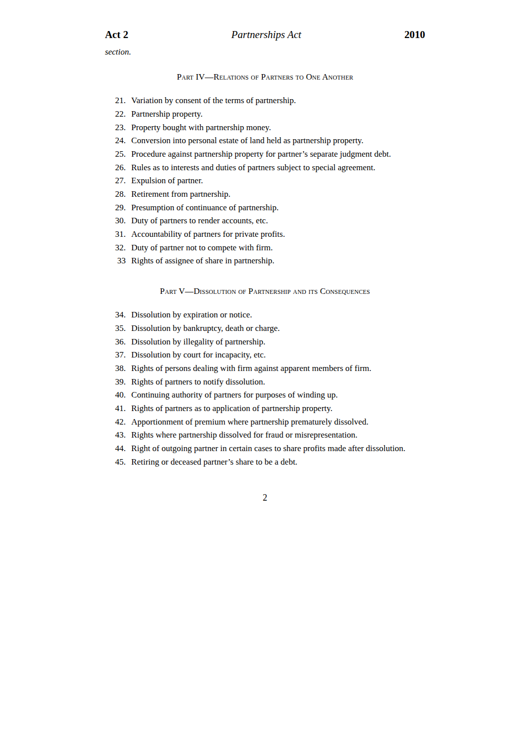Act 2 Partnerships Act 2010
section.
Part IV—Relations of Partners to One Another
21. Variation by consent of the terms of partnership.
22. Partnership property.
23. Property bought with partnership money.
24. Conversion into personal estate of land held as partnership property.
25. Procedure against partnership property for partner’s separate judgment debt.
26. Rules as to interests and duties of partners subject to special agreement.
27. Expulsion of partner.
28. Retirement from partnership.
29. Presumption of continuance of partnership.
30. Duty of partners to render accounts, etc.
31. Accountability of partners for private profits.
32. Duty of partner not to compete with firm.
33 Rights of assignee of share in partnership.
Part V—Dissolution of Partnership and its Consequences
34. Dissolution by expiration or notice.
35. Dissolution by bankruptcy, death or charge.
36. Dissolution by illegality of partnership.
37. Dissolution by court for incapacity, etc.
38. Rights of persons dealing with firm against apparent members of firm.
39. Rights of partners to notify dissolution.
40. Continuing authority of partners for purposes of winding up.
41. Rights of partners as to application of partnership property.
42. Apportionment of premium where partnership prematurely dissolved.
43. Rights where partnership dissolved for fraud or misrepresentation.
44. Right of outgoing partner in certain cases to share profits made after dissolution.
45. Retiring or deceased partner’s share to be a debt.
2